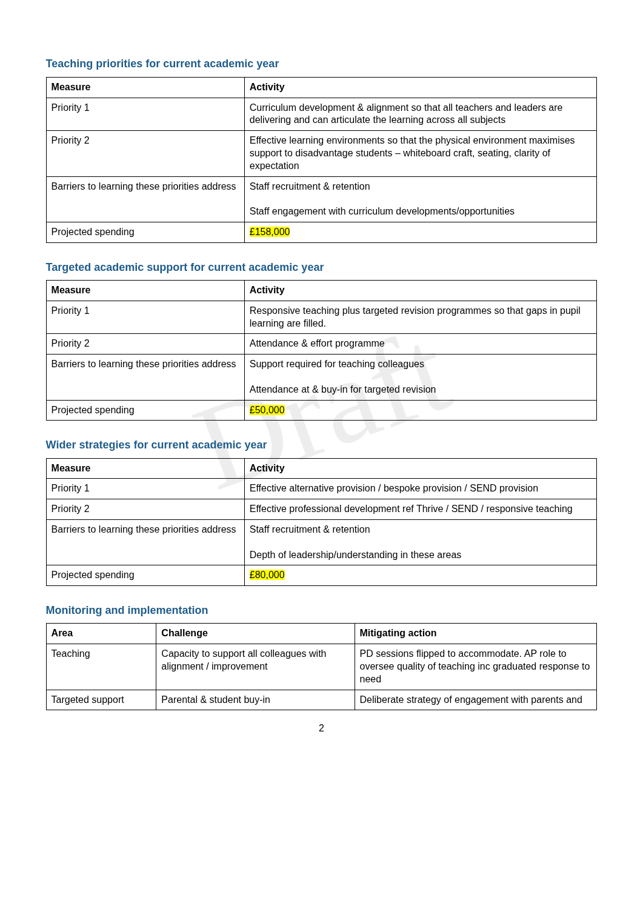Draft
Teaching priorities for current academic year
| Measure | Activity |
| --- | --- |
| Priority 1 | Curriculum development & alignment so that all teachers and leaders are delivering and can articulate the learning across all subjects |
| Priority 2 | Effective learning environments so that the physical environment maximises support to disadvantage students – whiteboard craft, seating, clarity of expectation |
| Barriers to learning these priorities address | Staff recruitment & retention Staff engagement with curriculum developments/opportunities |
| Projected spending | £158,000 |
Targeted academic support for current academic year
| Measure | Activity |
| --- | --- |
| Priority 1 | Responsive teaching plus targeted revision programmes so that gaps in pupil learning are filled. |
| Priority 2 | Attendance & effort programme |
| Barriers to learning these priorities address | Support required for teaching colleagues Attendance at & buy-in for targeted revision |
| Projected spending | £50,000 |
Wider strategies for current academic year
| Measure | Activity |
| --- | --- |
| Priority 1 | Effective alternative provision / bespoke provision / SEND provision |
| Priority 2 | Effective professional development ref Thrive / SEND / responsive teaching |
| Barriers to learning these priorities address | Staff recruitment & retention Depth of leadership/understanding in these areas |
| Projected spending | £80,000 |
Monitoring and implementation
| Area | Challenge | Mitigating action |
| --- | --- | --- |
| Teaching | Capacity to support all colleagues with alignment / improvement | PD sessions flipped to accommodate. AP role to oversee quality of teaching inc graduated response to need |
| Targeted support | Parental & student buy-in | Deliberate strategy of engagement with parents and |
2